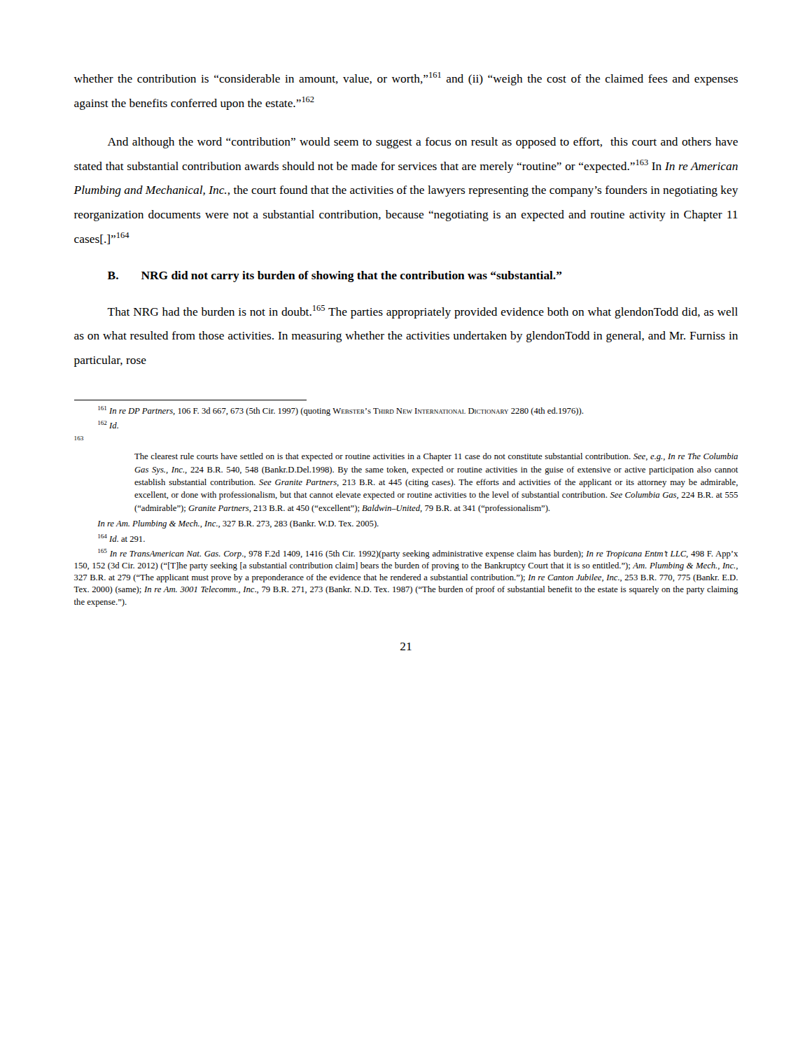whether the contribution is “considerable in amount, value, or worth,”161 and (ii) “weigh the cost of the claimed fees and expenses against the benefits conferred upon the estate.”162
And although the word “contribution” would seem to suggest a focus on result as opposed to effort, this court and others have stated that substantial contribution awards should not be made for services that are merely “routine” or “expected.”163 In In re American Plumbing and Mechanical, Inc., the court found that the activities of the lawyers representing the company’s founders in negotiating key reorganization documents were not a substantial contribution, because “negotiating is an expected and routine activity in Chapter 11 cases[.]”164
B. NRG did not carry its burden of showing that the contribution was “substantial.”
That NRG had the burden is not in doubt.165 The parties appropriately provided evidence both on what glendonTodd did, as well as on what resulted from those activities. In measuring whether the activities undertaken by glendonTodd in general, and Mr. Furniss in particular, rose
161 In re DP Partners, 106 F. 3d 667, 673 (5th Cir. 1997) (quoting Webster’s Third New International Dictionary 2280 (4th ed.1976)).
162 Id.
163
The clearest rule courts have settled on is that expected or routine activities in a Chapter 11 case do not constitute substantial contribution. See, e.g., In re The Columbia Gas Sys., Inc., 224 B.R. 540, 548 (Bankr.D.Del.1998). By the same token, expected or routine activities in the guise of extensive or active participation also cannot establish substantial contribution. See Granite Partners, 213 B.R. at 445 (citing cases). The efforts and activities of the applicant or its attorney may be admirable, excellent, or done with professionalism, but that cannot elevate expected or routine activities to the level of substantial contribution. See Columbia Gas, 224 B.R. at 555 (“admirable”); Granite Partners, 213 B.R. at 450 (“excellent”); Baldwin–United, 79 B.R. at 341 (“professionalism”).
In re Am. Plumbing & Mech., Inc., 327 B.R. 273, 283 (Bankr. W.D. Tex. 2005).
164 Id. at 291.
165 In re TransAmerican Nat. Gas. Corp., 978 F.2d 1409, 1416 (5th Cir. 1992)(party seeking administrative expense claim has burden); In re Tropicana Entm’t LLC, 498 F. App’x 150, 152 (3d Cir. 2012) (“[T]he party seeking [a substantial contribution claim] bears the burden of proving to the Bankruptcy Court that it is so entitled.”); Am. Plumbing & Mech., Inc., 327 B.R. at 279 (“The applicant must prove by a preponderance of the evidence that he rendered a substantial contribution.”); In re Canton Jubilee, Inc., 253 B.R. 770, 775 (Bankr. E.D. Tex. 2000) (same); In re Am. 3001 Telecomm., Inc., 79 B.R. 271, 273 (Bankr. N.D. Tex. 1987) (“The burden of proof of substantial benefit to the estate is squarely on the party claiming the expense.”).
21